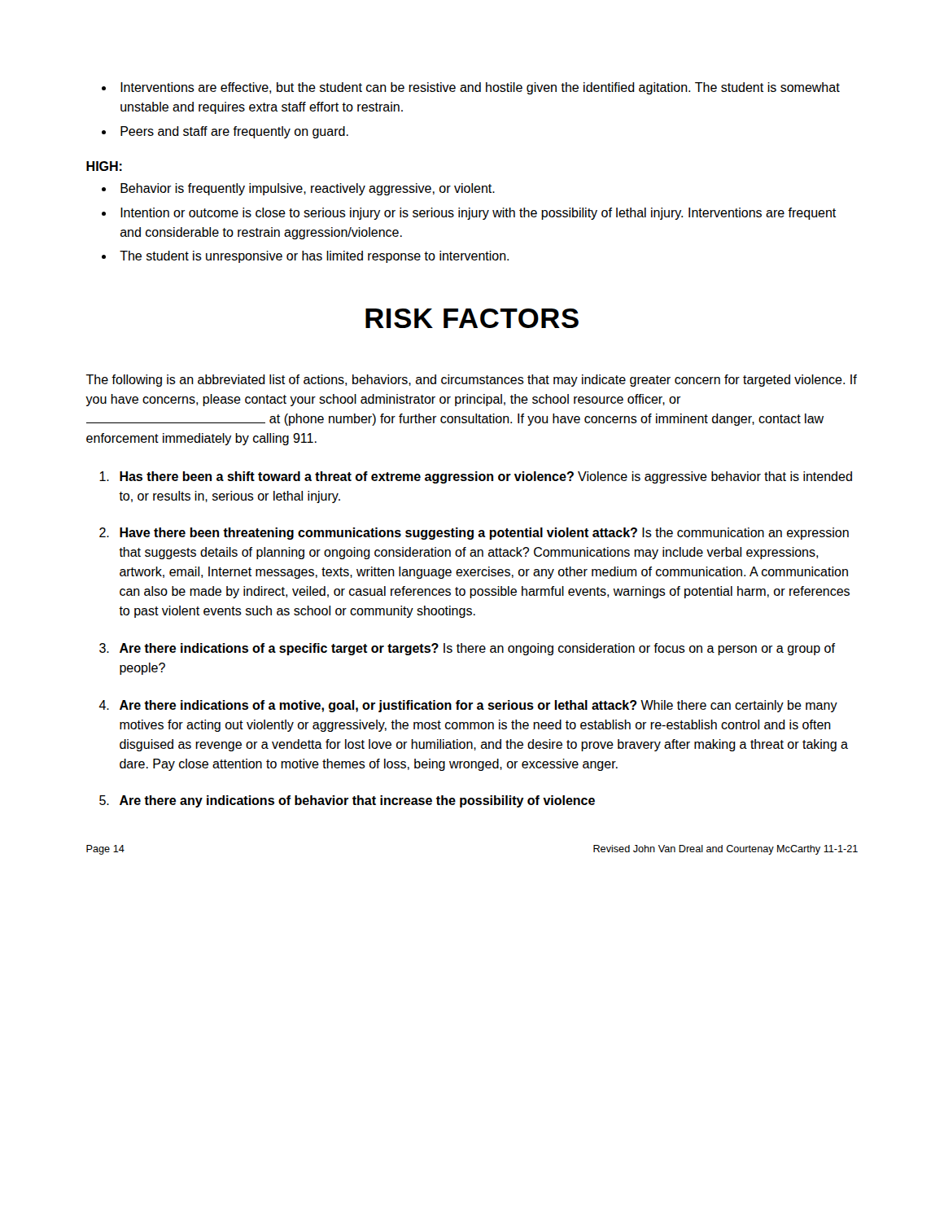Interventions are effective, but the student can be resistive and hostile given the identified agitation. The student is somewhat unstable and requires extra staff effort to restrain.
Peers and staff are frequently on guard.
HIGH:
Behavior is frequently impulsive, reactively aggressive, or violent.
Intention or outcome is close to serious injury or is serious injury with the possibility of lethal injury. Interventions are frequent and considerable to restrain aggression/violence.
The student is unresponsive or has limited response to intervention.
RISK FACTORS
The following is an abbreviated list of actions, behaviors, and circumstances that may indicate greater concern for targeted violence. If you have concerns, please contact your school administrator or principal, the school resource officer, or at (phone number) for further consultation. If you have concerns of imminent danger, contact law enforcement immediately by calling 911.
Has there been a shift toward a threat of extreme aggression or violence? Violence is aggressive behavior that is intended to, or results in, serious or lethal injury.
Have there been threatening communications suggesting a potential violent attack? Is the communication an expression that suggests details of planning or ongoing consideration of an attack? Communications may include verbal expressions, artwork, email, Internet messages, texts, written language exercises, or any other medium of communication. A communication can also be made by indirect, veiled, or casual references to possible harmful events, warnings of potential harm, or references to past violent events such as school or community shootings.
Are there indications of a specific target or targets? Is there an ongoing consideration or focus on a person or a group of people?
Are there indications of a motive, goal, or justification for a serious or lethal attack? While there can certainly be many motives for acting out violently or aggressively, the most common is the need to establish or re-establish control and is often disguised as revenge or a vendetta for lost love or humiliation, and the desire to prove bravery after making a threat or taking a dare. Pay close attention to motive themes of loss, being wronged, or excessive anger.
Are there any indications of behavior that increase the possibility of violence
Page 14 Revised John Van Dreal and Courtenay McCarthy 11-1-21